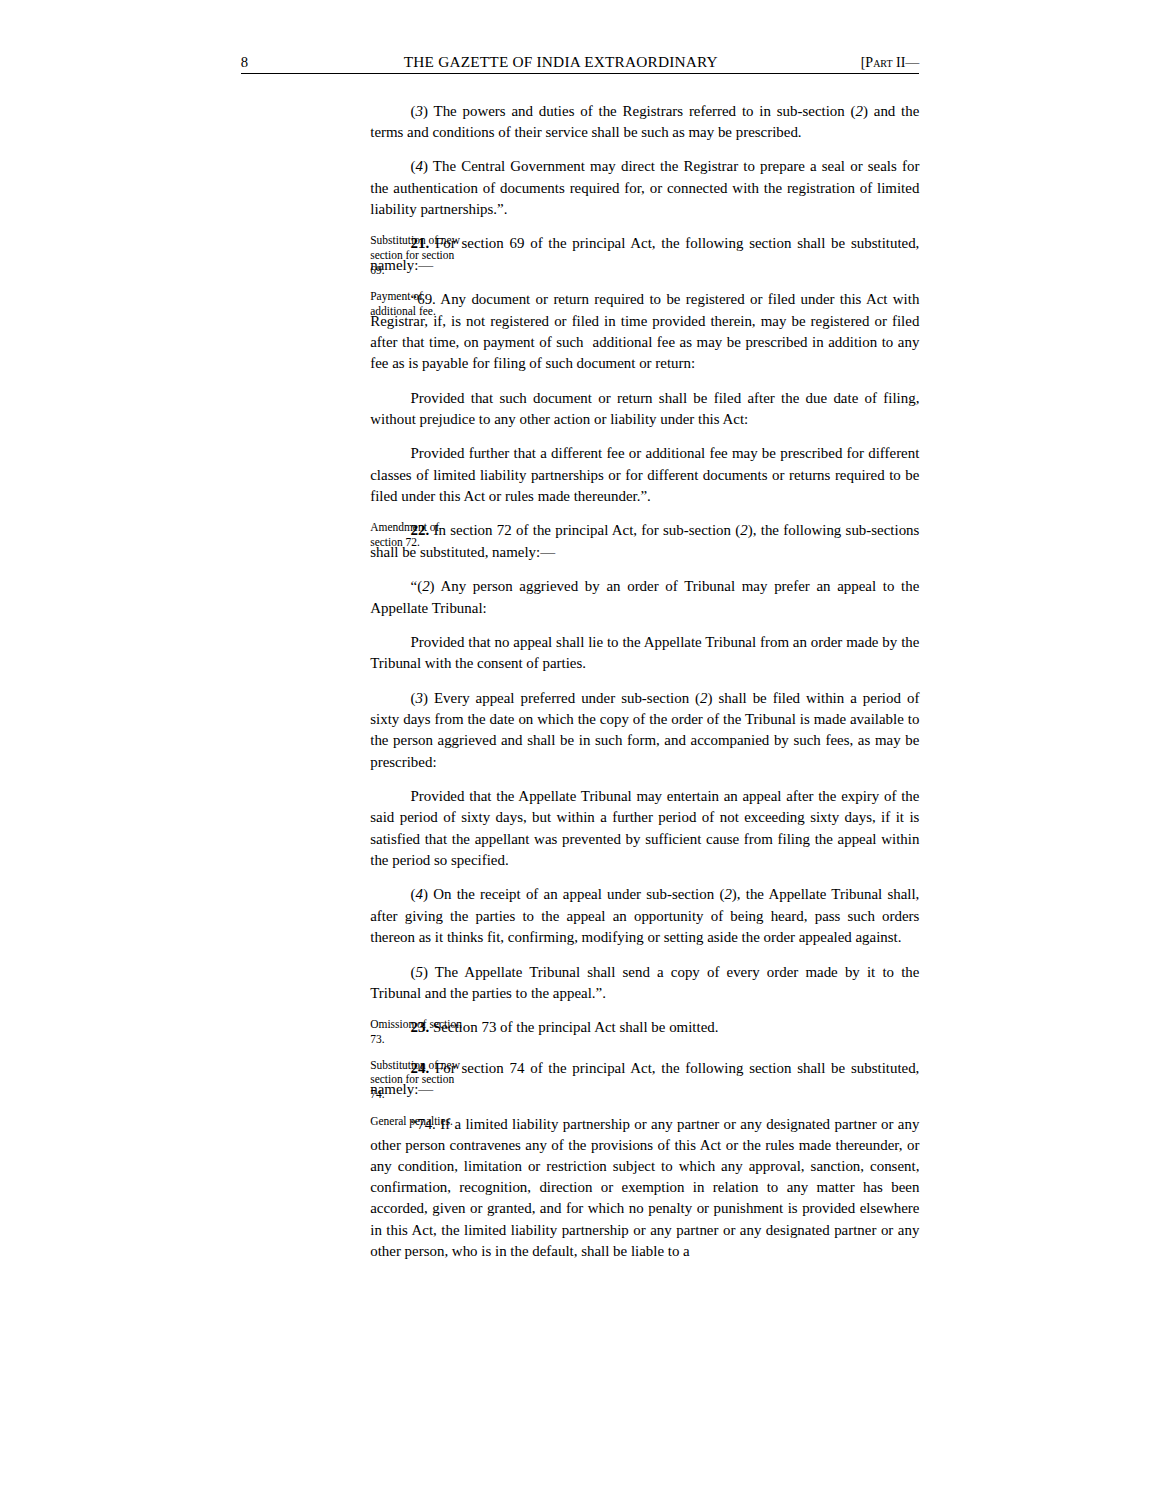8
THE GAZETTE OF INDIA EXTRAORDINARY
[Part II—
(3) The powers and duties of the Registrars referred to in sub-section (2) and the terms and conditions of their service shall be such as may be prescribed.
(4) The Central Government may direct the Registrar to prepare a seal or seals for the authentication of documents required for, or connected with the registration of limited liability partnerships.”.
Substitution of new section for section 69.
21. For section 69 of the principal Act, the following section shall be substituted, namely:—
Payment of additional fee.
“69. Any document or return required to be registered or filed under this Act with Registrar, if, is not registered or filed in time provided therein, may be registered or filed after that time, on payment of such additional fee as may be prescribed in addition to any fee as is payable for filing of such document or return:
Provided that such document or return shall be filed after the due date of filing, without prejudice to any other action or liability under this Act:
Provided further that a different fee or additional fee may be prescribed for different classes of limited liability partnerships or for different documents or returns required to be filed under this Act or rules made thereunder.”.
Amendment of section 72.
22. In section 72 of the principal Act, for sub-section (2), the following sub-sections shall be substituted, namely:—
“(2) Any person aggrieved by an order of Tribunal may prefer an appeal to the Appellate Tribunal:
Provided that no appeal shall lie to the Appellate Tribunal from an order made by the Tribunal with the consent of parties.
(3) Every appeal preferred under sub-section (2) shall be filed within a period of sixty days from the date on which the copy of the order of the Tribunal is made available to the person aggrieved and shall be in such form, and accompanied by such fees, as may be prescribed:
Provided that the Appellate Tribunal may entertain an appeal after the expiry of the said period of sixty days, but within a further period of not exceeding sixty days, if it is satisfied that the appellant was prevented by sufficient cause from filing the appeal within the period so specified.
(4) On the receipt of an appeal under sub-section (2), the Appellate Tribunal shall, after giving the parties to the appeal an opportunity of being heard, pass such orders thereon as it thinks fit, confirming, modifying or setting aside the order appealed against.
(5) The Appellate Tribunal shall send a copy of every order made by it to the Tribunal and the parties to the appeal.”.
Omission of section 73.
23. Section 73 of the principal Act shall be omitted.
Substitution of new section for section 74.
24. For section 74 of the principal Act, the following section shall be substituted, namely:—
General penalties.
“74. If a limited liability partnership or any partner or any designated partner or any other person contravenes any of the provisions of this Act or the rules made thereunder, or any condition, limitation or restriction subject to which any approval, sanction, consent, confirmation, recognition, direction or exemption in relation to any matter has been accorded, given or granted, and for which no penalty or punishment is provided elsewhere in this Act, the limited liability partnership or any partner or any designated partner or any other person, who is in the default, shall be liable to a